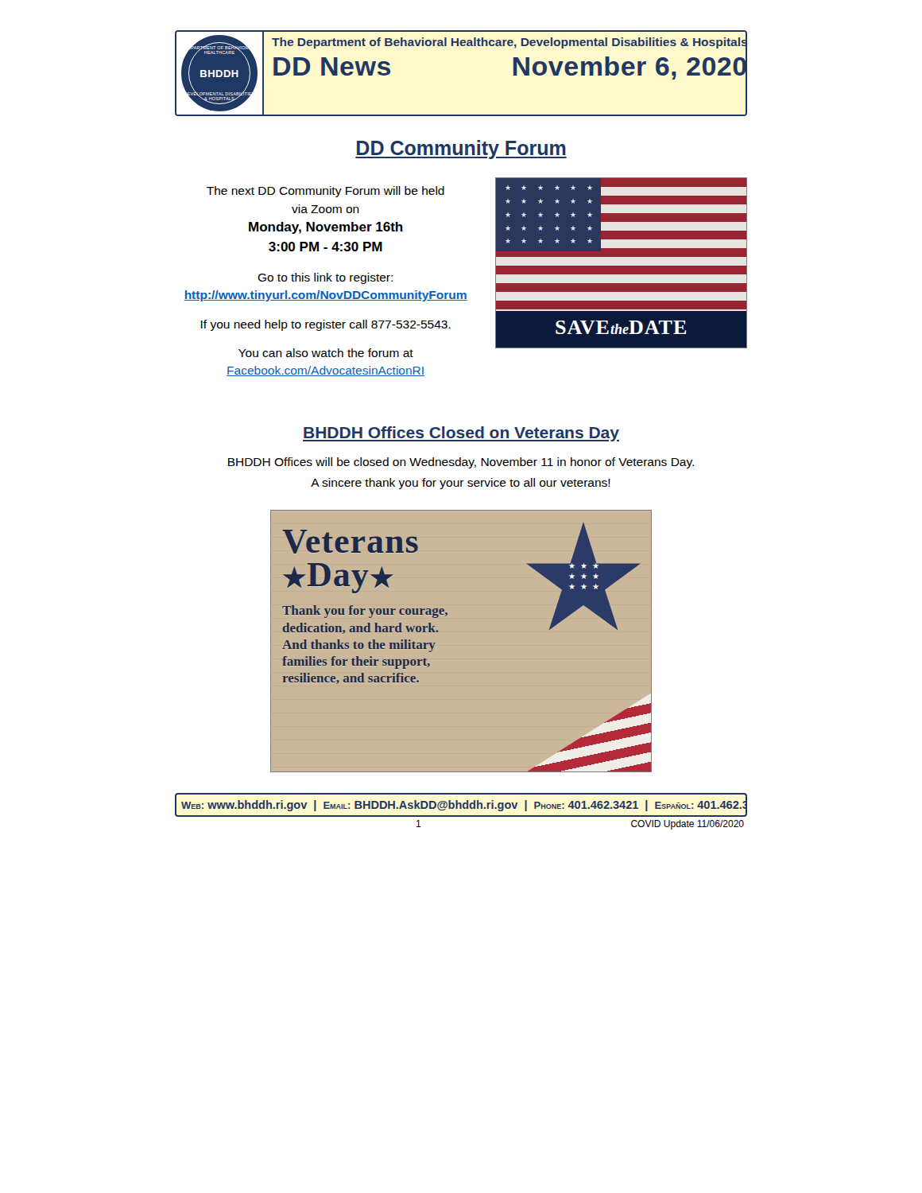Department of Behavioral Healthcare
BHDDH
Developmental Disabilities & Hospitals
The Department of Behavioral Healthcare, Developmental Disabilities & Hospitals
DD News November 6, 2020
DD Community Forum
The next DD Community Forum will be held
via Zoom on
Monday, November 16th
3:00 PM - 4:30 PM
Go to this link to register:
http://www.tinyurl.com/NovDDCommunityForum
If you need help to register call 877-532-5543.
You can also watch the forum at
Facebook.com/AdvocatesinActionRI
★★★★★★ ★★★★★★ ★★★★★★ ★★★★★★ ★★★★★★
Savethe Date
BHDDH Offices Closed on Veterans Day
BHDDH Offices will be closed on Wednesday, November 11 in honor of Veterans Day.
A sincere thank you for your service to all our veterans!
★★★ ★★★ ★★★
Veterans
★Day★
Thank you for your courage,
dedication, and hard work.
And thanks to the military
families for their support,
resilience, and sacrifice.
Web: www.bhddh.ri.gov | Email: BHDDH.AskDD@bhddh.ri.gov | Phone: 401.462.3421 | Español: 401.462.3014
1 COVID Update 11/06/2020